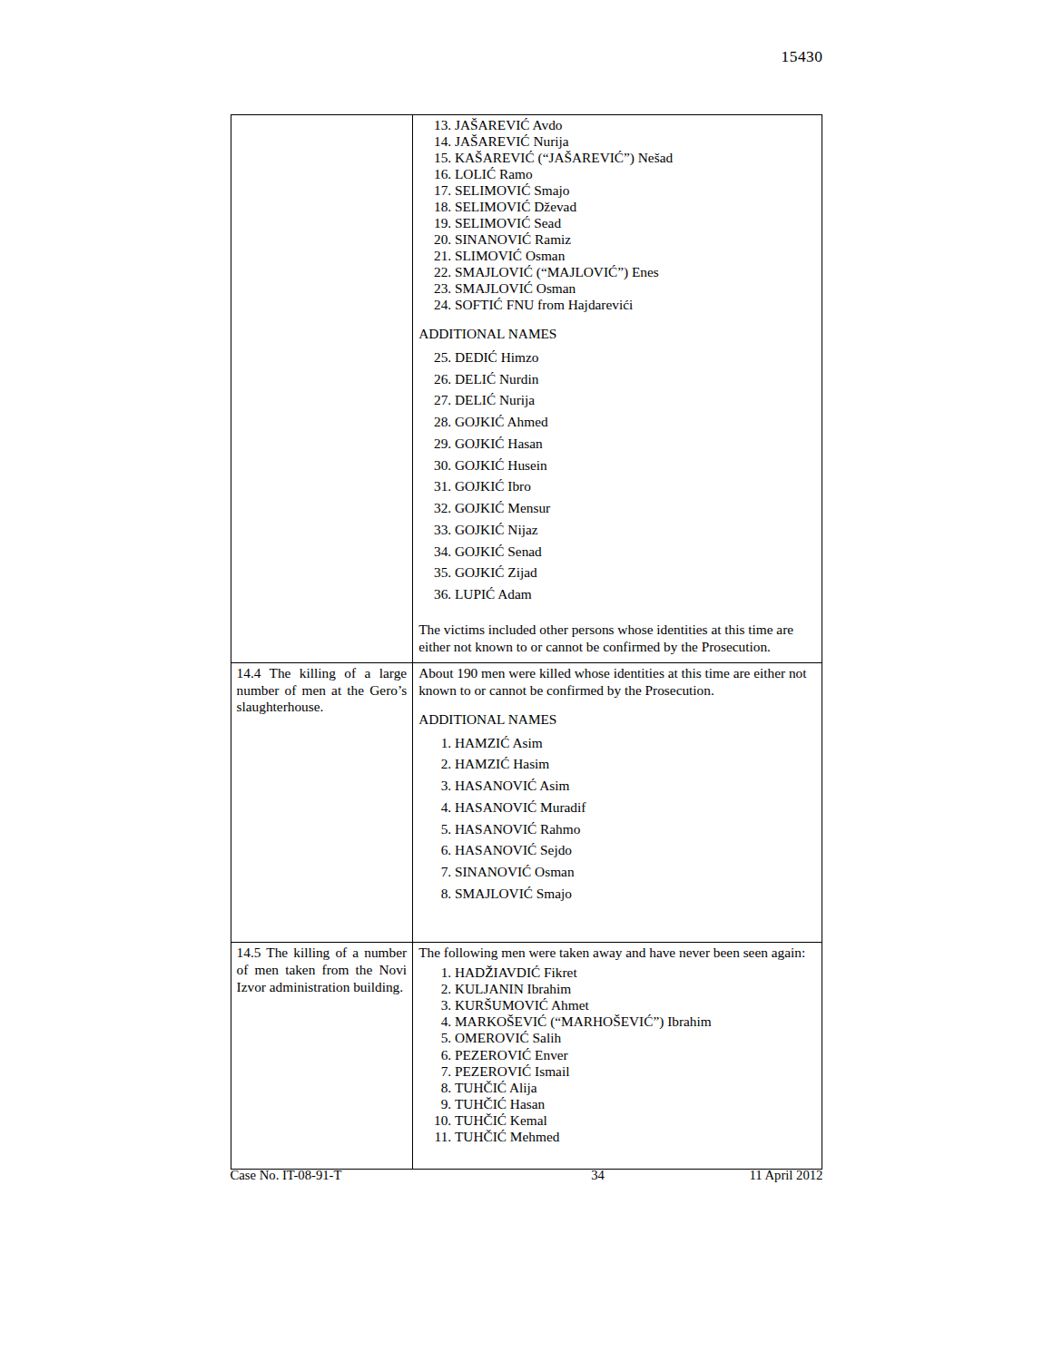15430
| | JAŠAREVIĆ Avdo JAŠAREVIĆ Nurija KAŠAREVIĆ (“JAŠAREVIĆ”) Nešad LOLIĆ Ramo SELIMOVIĆ Smajo SELIMOVIĆ Dževad SELIMOVIĆ Sead SINANOVIĆ Ramiz SLIMOVIĆ Osman SMAJLOVIĆ (“MAJLOVIĆ”) Enes SMAJLOVIĆ Osman SOFTIĆ FNU from Hajdarevići ADDITIONAL NAMES DEDIĆ Himzo DELIĆ Nurdin DELIĆ Nurija GOJKIĆ Ahmed GOJKIĆ Hasan GOJKIĆ Husein GOJKIĆ Ibro GOJKIĆ Mensur GOJKIĆ Nijaz GOJKIĆ Senad GOJKIĆ Zijad LUPIĆ Adam The victims included other persons whose identities at this time are either not known to or cannot be confirmed by the Prosecution. |
| 14.4 The killing of a large number of men at the Gero’s slaughterhouse. | About 190 men were killed whose identities at this time are either not known to or cannot be confirmed by the Prosecution. ADDITIONAL NAMES HAMZIĆ Asim HAMZIĆ Hasim HASANOVIĆ Asim HASANOVIĆ Muradif HASANOVIĆ Rahmo HASANOVIĆ Sejdo SINANOVIĆ Osman SMAJLOVIĆ Smajo |
| 14.5 The killing of a number of men taken from the Novi Izvor administration building. | The following men were taken away and have never been seen again: HADŽIAVDIĆ Fikret KULJANIN Ibrahim KURŠUMOVIĆ Ahmet MARKOŠEVIĆ (“MARHOŠEVIĆ”) Ibrahim OMEROVIĆ Salih PEZEROVIĆ Enver PEZEROVIĆ Ismail TUHČIĆ Alija TUHČIĆ Hasan TUHČIĆ Kemal TUHČIĆ Mehmed |
Case No. IT-08-91-T 34 11 April 2012